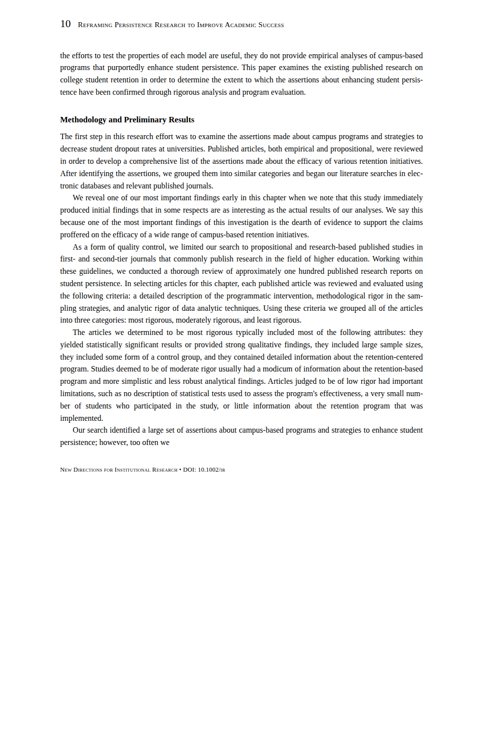10 Reframing Persistence Research to Improve Academic Success
the efforts to test the properties of each model are useful, they do not provide empirical analyses of campus-based programs that purportedly enhance student persistence. This paper examines the existing published research on college student retention in order to determine the extent to which the assertions about enhancing student persistence have been confirmed through rigorous analysis and program evaluation.
Methodology and Preliminary Results
The first step in this research effort was to examine the assertions made about campus programs and strategies to decrease student dropout rates at universities. Published articles, both empirical and propositional, were reviewed in order to develop a comprehensive list of the assertions made about the efficacy of various retention initiatives. After identifying the assertions, we grouped them into similar categories and began our literature searches in electronic databases and relevant published journals.
We reveal one of our most important findings early in this chapter when we note that this study immediately produced initial findings that in some respects are as interesting as the actual results of our analyses. We say this because one of the most important findings of this investigation is the dearth of evidence to support the claims proffered on the efficacy of a wide range of campus-based retention initiatives.
As a form of quality control, we limited our search to propositional and research-based published studies in first- and second-tier journals that commonly publish research in the field of higher education. Working within these guidelines, we conducted a thorough review of approximately one hundred published research reports on student persistence. In selecting articles for this chapter, each published article was reviewed and evaluated using the following criteria: a detailed description of the programmatic intervention, methodological rigor in the sampling strategies, and analytic rigor of data analytic techniques. Using these criteria we grouped all of the articles into three categories: most rigorous, moderately rigorous, and least rigorous.
The articles we determined to be most rigorous typically included most of the following attributes: they yielded statistically significant results or provided strong qualitative findings, they included large sample sizes, they included some form of a control group, and they contained detailed information about the retention-centered program. Studies deemed to be of moderate rigor usually had a modicum of information about the retention-based program and more simplistic and less robust analytical findings. Articles judged to be of low rigor had important limitations, such as no description of statistical tests used to assess the program's effectiveness, a very small number of students who participated in the study, or little information about the retention program that was implemented.
Our search identified a large set of assertions about campus-based programs and strategies to enhance student persistence; however, too often we
New Directions for Institutional Research • DOI: 10.1002/ir